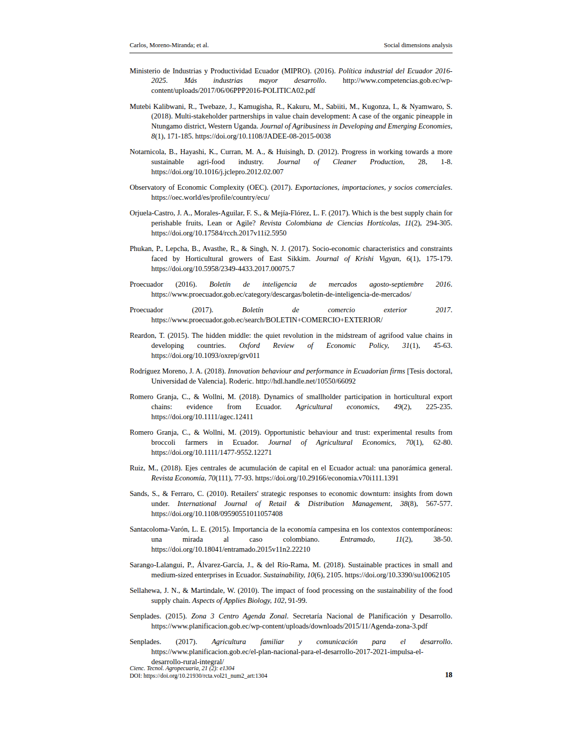Carlos, Moreno-Miranda; et al.
Social dimensions analysis
Ministerio de Industrias y Productividad Ecuador (MIPRO). (2016). Política industrial del Ecuador 2016- 2025. Más industrias mayor desarrollo. http://www.competencias.gob.ec/wp-content/uploads/2017/06/06PPP2016-POLITICA02.pdf
Mutebi Kalibwani, R., Twebaze, J., Kamugisha, R., Kakuru, M., Sabiiti, M., Kugonza, I., & Nyamwaro, S. (2018). Multi-stakeholder partnerships in value chain development: A case of the organic pineapple in Ntungamo district, Western Uganda. Journal of Agribusiness in Developing and Emerging Economies, 8(1), 171-185. https://doi.org/10.1108/JADEE-08-2015-0038
Notarnicola, B., Hayashi, K., Curran, M. A., & Huisingh, D. (2012). Progress in working towards a more sustainable agri-food industry. Journal of Cleaner Production, 28, 1-8. https://doi.org/10.1016/j.jclepro.2012.02.007
Observatory of Economic Complexity (OEC). (2017). Exportaciones, importaciones, y socios comerciales. https://oec.world/es/profile/country/ecu/
Orjuela-Castro, J. A., Morales-Aguilar, F. S., & Mejía-Flórez, L. F. (2017). Which is the best supply chain for perishable fruits, Lean or Agile? Revista Colombiana de Ciencias Hortícolas, 11(2), 294-305. https://doi.org/10.17584/rcch.2017v11i2.5950
Phukan, P., Lepcha, B., Avasthe, R., & Singh, N. J. (2017). Socio-economic characteristics and constraints faced by Horticultural growers of East Sikkim. Journal of Krishi Vigyan, 6(1), 175-179. https://doi.org/10.5958/2349-4433.2017.00075.7
Proecuador (2016). Boletín de inteligencia de mercados agosto-septiembre 2016. https://www.proecuador.gob.ec/category/descargas/boletin-de-inteligencia-de-mercados/
Proecuador (2017). Boletín de comercio exterior 2017. https://www.proecuador.gob.ec/search/BOLETIN+COMERCIO+EXTERIOR/
Reardon, T. (2015). The hidden middle: the quiet revolution in the midstream of agrifood value chains in developing countries. Oxford Review of Economic Policy, 31(1), 45-63. https://doi.org/10.1093/oxrep/grv011
Rodríguez Moreno, J. A. (2018). Innovation behaviour and performance in Ecuadorian firms [Tesis doctoral, Universidad de Valencia]. Roderic. http://hdl.handle.net/10550/66092
Romero Granja, C., & Wollni, M. (2018). Dynamics of smallholder participation in horticultural export chains: evidence from Ecuador. Agricultural economics, 49(2), 225-235. https://doi.org/10.1111/agec.12411
Romero Granja, C., & Wollni, M. (2019). Opportunistic behaviour and trust: experimental results from broccoli farmers in Ecuador. Journal of Agricultural Economics, 70(1), 62-80. https://doi.org/10.1111/1477-9552.12271
Ruiz, M., (2018). Ejes centrales de acumulación de capital en el Ecuador actual: una panorámica general. Revista Economía, 70(111), 77-93. https://doi.org/10.29166/economia.v70i111.1391
Sands, S., & Ferraro, C. (2010). Retailers' strategic responses to economic downturn: insights from down under. International Journal of Retail & Distribution Management, 38(8), 567-577. https://doi.org/10.1108/09590551011057408
Santacoloma-Varón, L. E. (2015). Importancia de la economía campesina en los contextos contemporáneos: una mirada al caso colombiano. Entramado, 11(2), 38-50. https://doi.org/10.18041/entramado.2015v11n2.22210
Sarango-Lalangui, P., Álvarez-García, J., & del Río-Rama, M. (2018). Sustainable practices in small and medium-sized enterprises in Ecuador. Sustainability, 10(6), 2105. https://doi.org/10.3390/su10062105
Sellahewa, J. N., & Martindale, W. (2010). The impact of food processing on the sustainability of the food supply chain. Aspects of Applies Biology, 102, 91-99.
Senplades. (2015). Zona 3 Centro Agenda Zonal. Secretaría Nacional de Planificación y Desarrollo. https://www.planificacion.gob.ec/wp-content/uploads/downloads/2015/11/Agenda-zona-3.pdf
Senplades. (2017). Agricultura familiar y comunicación para el desarrollo. https://www.planificacion.gob.ec/el-plan-nacional-para-el-desarrollo-2017-2021-impulsa-el-desarrollo-rural-integral/
Cienc. Tecnol. Agropecuaria, 21 (2): e1304
DOI: https://doi.org/10.21930/rcta.vol21_num2_art:1304
18